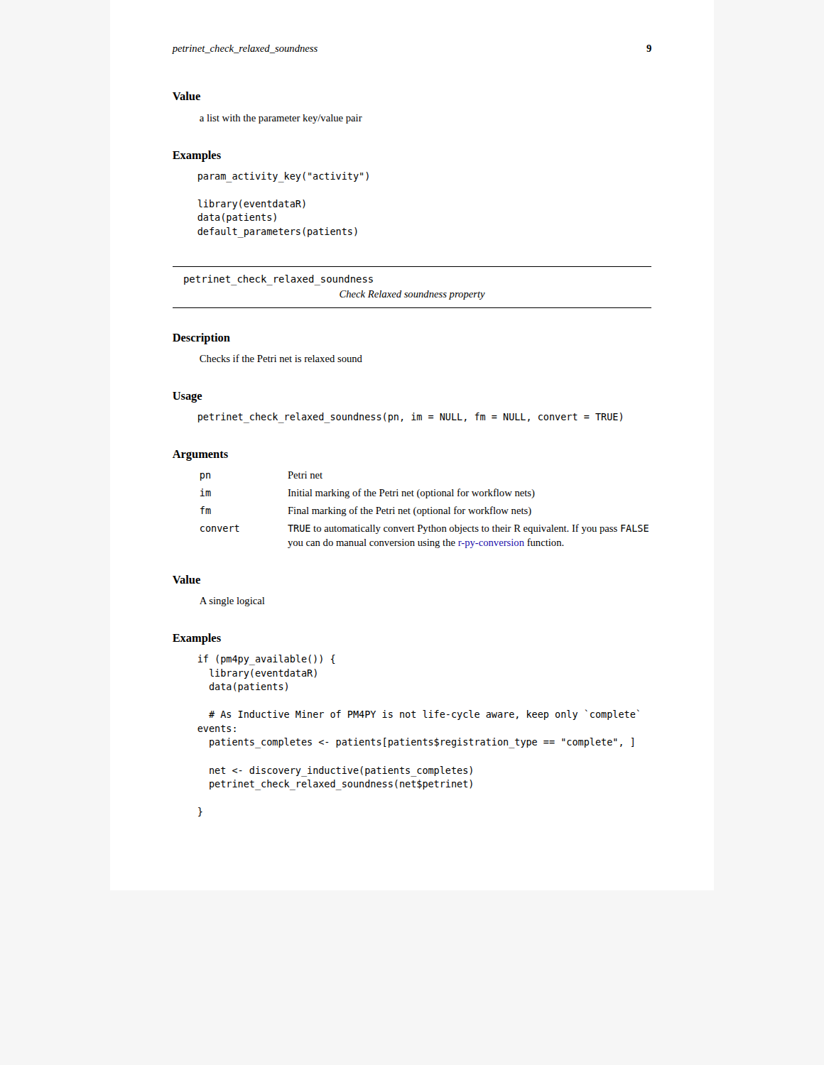petrinet_check_relaxed_soundness 9
Value
a list with the parameter key/value pair
Examples
param_activity_key("activity")

library(eventdataR)
data(patients)
default_parameters(patients)
petrinet_check_relaxed_soundness
Check Relaxed soundness property
Description
Checks if the Petri net is relaxed sound
Usage
petrinet_check_relaxed_soundness(pn, im = NULL, fm = NULL, convert = TRUE)
Arguments
pn
Petri net
im
Initial marking of the Petri net (optional for workflow nets)
fm
Final marking of the Petri net (optional for workflow nets)
convert
TRUE to automatically convert Python objects to their R equivalent. If you pass FALSE you can do manual conversion using the r-py-conversion function.
Value
A single logical
Examples
if (pm4py_available()) {
  library(eventdataR)
  data(patients)

  # As Inductive Miner of PM4PY is not life-cycle aware, keep only `complete` events:
  patients_completes <- patients[patients$registration_type == "complete", ]

  net <- discovery_inductive(patients_completes)
  petrinet_check_relaxed_soundness(net$petrinet)

}